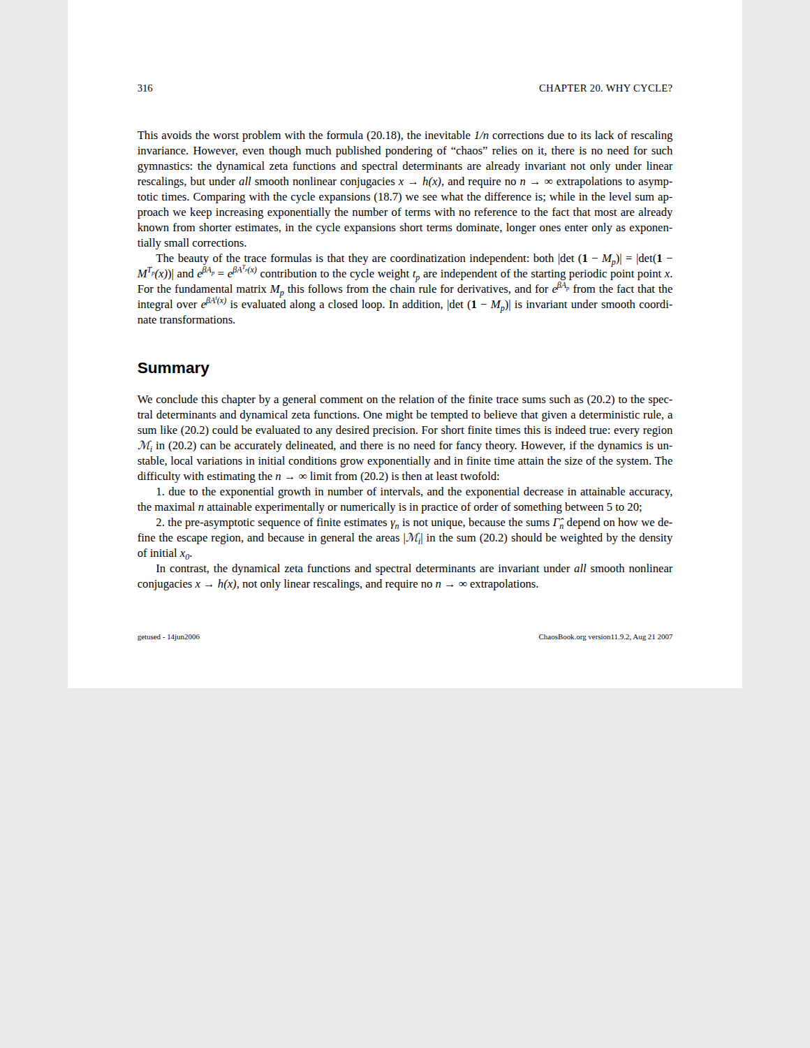316 Chapter 20. Why cycle?
This avoids the worst problem with the formula (20.18), the inevitable 1/n corrections due to its lack of rescaling invariance. However, even though much published pondering of “chaos” relies on it, there is no need for such gymnastics: the dynamical zeta functions and spectral determinants are already invariant not only under linear rescalings, but under all smooth nonlinear conjugacies x → h(x), and require no n → ∞ extrapolations to asymptotic times. Comparing with the cycle expansions (18.7) we see what the difference is; while in the level sum approach we keep increasing exponentially the number of terms with no reference to the fact that most are already known from shorter estimates, in the cycle expansions short terms dominate, longer ones enter only as exponentially small corrections.
The beauty of the trace formulas is that they are coordinatization independent: both |det (1 − Mp)| = |det(1 − MTp(x))| and eβAp = eβATp(x) contribution to the cycle weight tp are independent of the starting periodic point point x. For the fundamental matrix Mp this follows from the chain rule for derivatives, and for eβAp from the fact that the integral over eβAt(x) is evaluated along a closed loop. In addition, |det (1 − Mp)| is invariant under smooth coordinate transformations.
Summary
We conclude this chapter by a general comment on the relation of the finite trace sums such as (20.2) to the spectral determinants and dynamical zeta functions. One might be tempted to believe that given a deterministic rule, a sum like (20.2) could be evaluated to any desired precision. For short finite times this is indeed true: every region ℳi in (20.2) can be accurately delineated, and there is no need for fancy theory. However, if the dynamics is unstable, local variations in initial conditions grow exponentially and in finite time attain the size of the system. The difficulty with estimating the n → ∞ limit from (20.2) is then at least twofold:
1. due to the exponential growth in number of intervals, and the exponential decrease in attainable accuracy, the maximal n attainable experimentally or numerically is in practice of order of something between 5 to 20;
2. the pre-asymptotic sequence of finite estimates γn is not unique, because the sums Γ̂n depend on how we define the escape region, and because in general the areas |ℳi| in the sum (20.2) should be weighted by the density of initial x0.
In contrast, the dynamical zeta functions and spectral determinants are invariant under all smooth nonlinear conjugacies x → h(x), not only linear rescalings, and require no n → ∞ extrapolations.
getused - 14jun2006 ChaosBook.org version11.9.2, Aug 21 2007